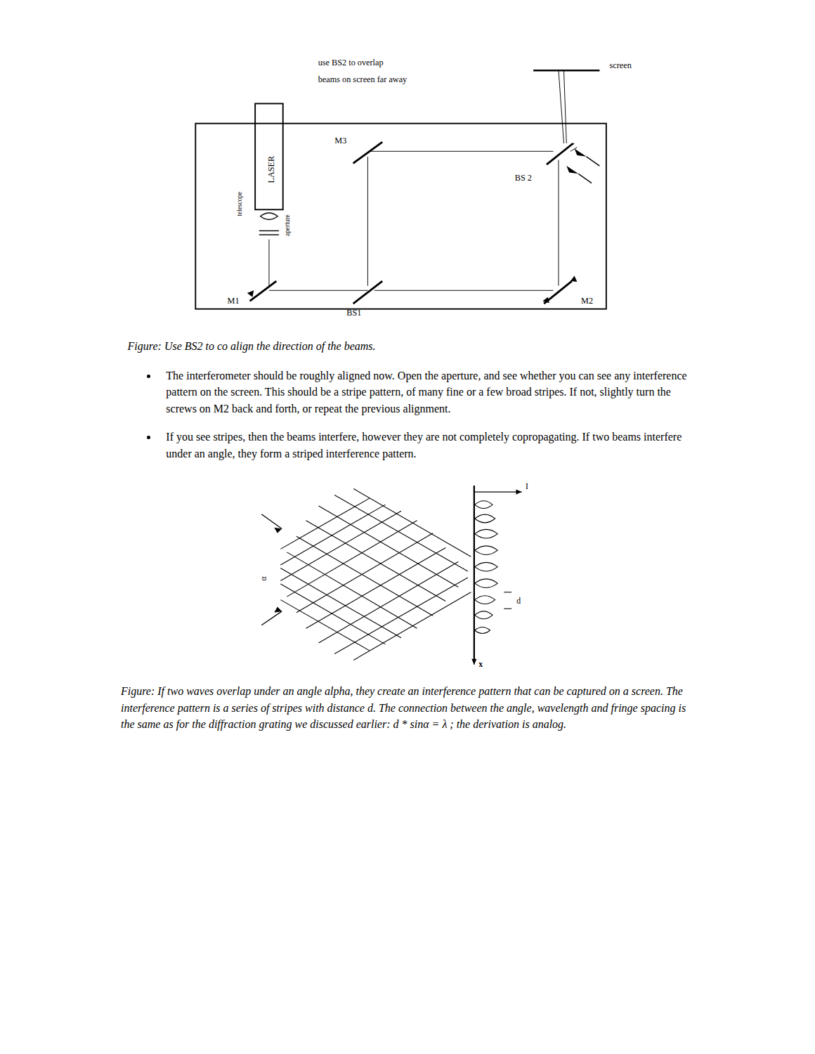use BS2 to overlap beams on screen far away screen LASER telescope aperture M1 BS1 M3 M2 BS 2
Figure: Use BS2 to co align the direction of the beams.
The interferometer should be roughly aligned now. Open the aperture, and see whether you can see any interference pattern on the screen. This should be a stripe pattern, of many fine or a few broad stripes. If not, slightly turn the screws on M2 back and forth, or repeat the previous alignment.
If you see stripes, then the beams interfere, however they are not completely copropagating. If two beams interfere under an angle, they form a striped interference pattern.
α I x d
Figure: If two waves overlap under an angle alpha, they create an interference pattern that can be captured on a screen. The interference pattern is a series of stripes with distance d. The connection between the angle, wavelength and fringe spacing is the same as for the diffraction grating we discussed earlier: d * sinα = λ ; the derivation is analog.